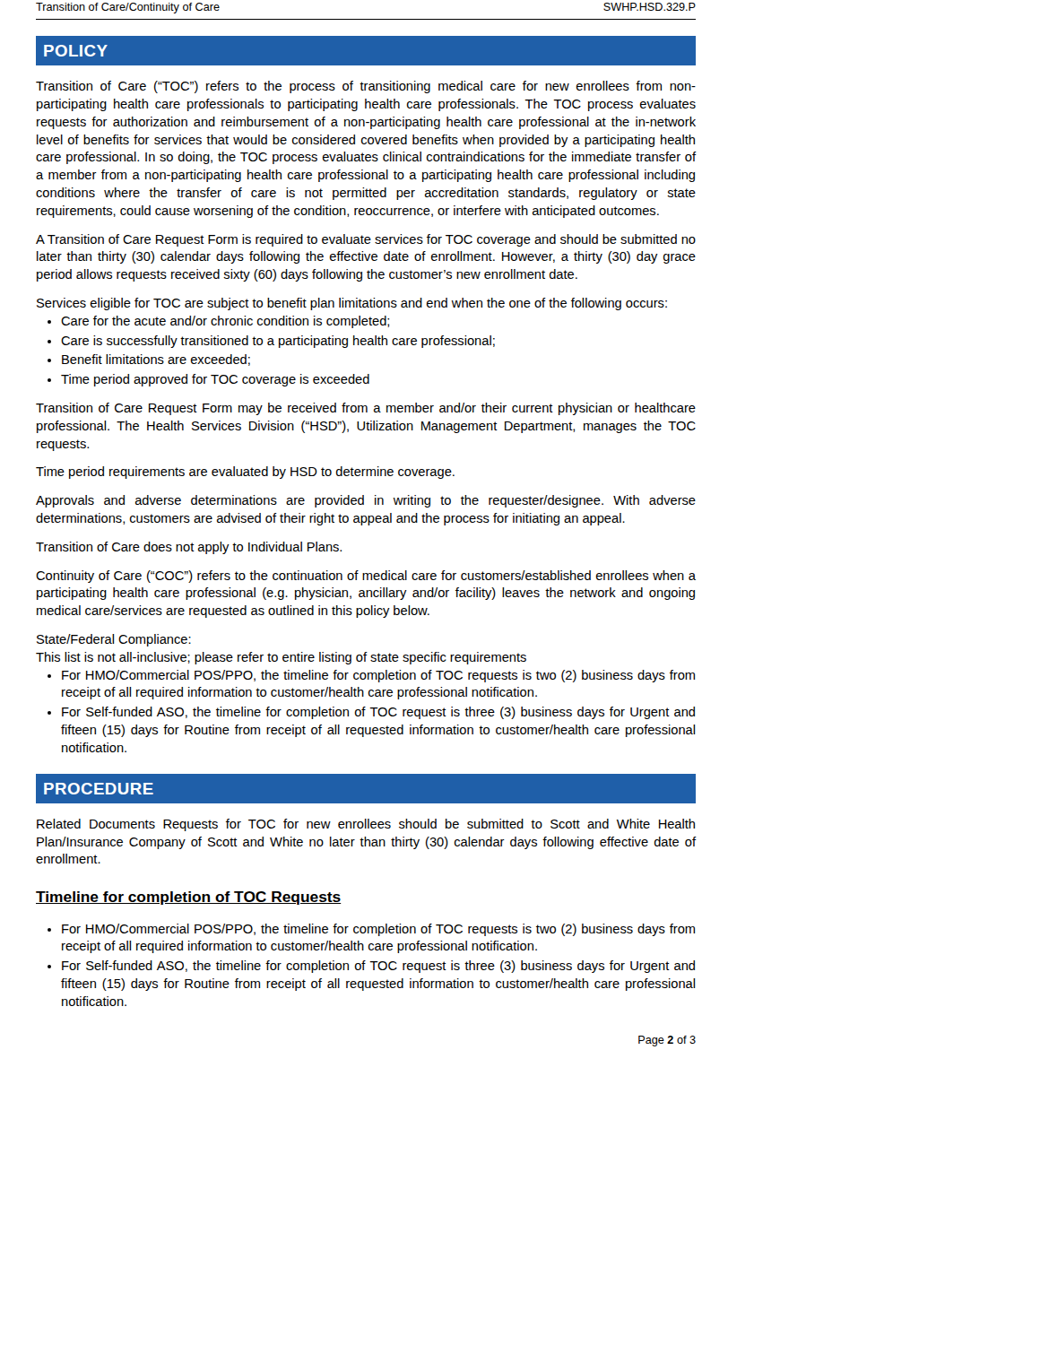Transition of Care/Continuity of Care SWHP.HSD.329.P
POLICY
Transition of Care (“TOC”) refers to the process of transitioning medical care for new enrollees from non-participating health care professionals to participating health care professionals. The TOC process evaluates requests for authorization and reimbursement of a non-participating health care professional at the in-network level of benefits for services that would be considered covered benefits when provided by a participating health care professional. In so doing, the TOC process evaluates clinical contraindications for the immediate transfer of a member from a non-participating health care professional to a participating health care professional including conditions where the transfer of care is not permitted per accreditation standards, regulatory or state requirements, could cause worsening of the condition, reoccurrence, or interfere with anticipated outcomes.
A Transition of Care Request Form is required to evaluate services for TOC coverage and should be submitted no later than thirty (30) calendar days following the effective date of enrollment. However, a thirty (30) day grace period allows requests received sixty (60) days following the customer’s new enrollment date.
Services eligible for TOC are subject to benefit plan limitations and end when the one of the following occurs:
Care for the acute and/or chronic condition is completed;
Care is successfully transitioned to a participating health care professional;
Benefit limitations are exceeded;
Time period approved for TOC coverage is exceeded
Transition of Care Request Form may be received from a member and/or their current physician or healthcare professional. The Health Services Division (“HSD”), Utilization Management Department, manages the TOC requests.
Time period requirements are evaluated by HSD to determine coverage.
Approvals and adverse determinations are provided in writing to the requester/designee. With adverse determinations, customers are advised of their right to appeal and the process for initiating an appeal.
Transition of Care does not apply to Individual Plans.
Continuity of Care (“COC”) refers to the continuation of medical care for customers/established enrollees when a participating health care professional (e.g. physician, ancillary and/or facility) leaves the network and ongoing medical care/services are requested as outlined in this policy below.
State/Federal Compliance:
This list is not all-inclusive; please refer to entire listing of state specific requirements
For HMO/Commercial POS/PPO, the timeline for completion of TOC requests is two (2) business days from receipt of all required information to customer/health care professional notification.
For Self-funded ASO, the timeline for completion of TOC request is three (3) business days for Urgent and fifteen (15) days for Routine from receipt of all requested information to customer/health care professional notification.
PROCEDURE
Related Documents Requests for TOC for new enrollees should be submitted to Scott and White Health Plan/Insurance Company of Scott and White no later than thirty (30) calendar days following effective date of enrollment.
Timeline for completion of TOC Requests
For HMO/Commercial POS/PPO, the timeline for completion of TOC requests is two (2) business days from receipt of all required information to customer/health care professional notification.
For Self-funded ASO, the timeline for completion of TOC request is three (3) business days for Urgent and fifteen (15) days for Routine from receipt of all requested information to customer/health care professional notification.
Page 2 of 3